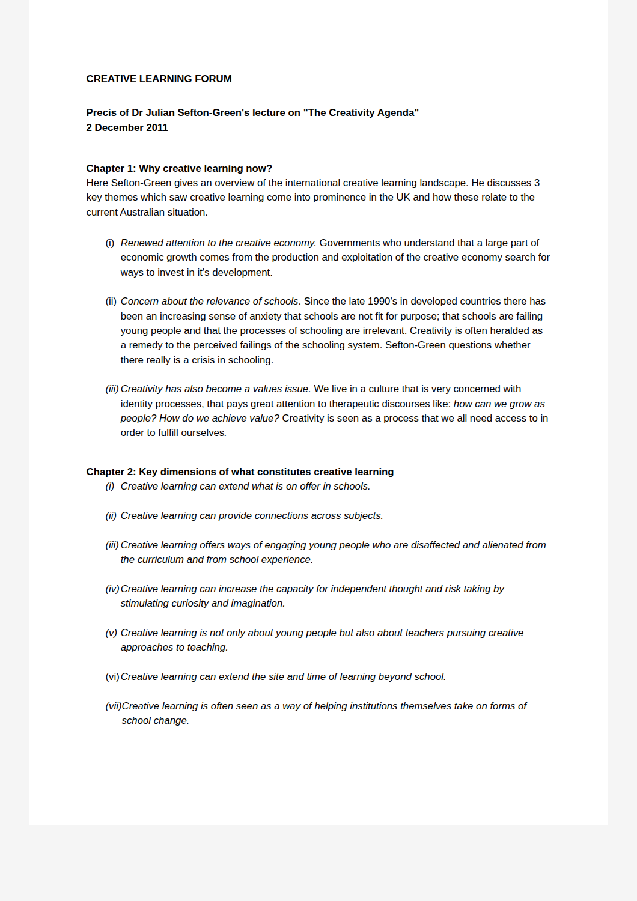CREATIVE LEARNING FORUM
Precis of Dr Julian Sefton-Green's lecture on "The Creativity Agenda"
2 December 2011
Chapter 1: Why creative learning now?
Here Sefton-Green gives an overview of the international creative learning landscape. He discusses 3 key themes which saw creative learning come into prominence in the UK and how these relate to the current Australian situation.
(i) Renewed attention to the creative economy. Governments who understand that a large part of economic growth comes from the production and exploitation of the creative economy search for ways to invest in it's development.
(ii) Concern about the relevance of schools. Since the late 1990's in developed countries there has been an increasing sense of anxiety that schools are not fit for purpose; that schools are failing young people and that the processes of schooling are irrelevant. Creativity is often heralded as a remedy to the perceived failings of the schooling system. Sefton-Green questions whether there really is a crisis in schooling.
(iii) Creativity has also become a values issue. We live in a culture that is very concerned with identity processes, that pays great attention to therapeutic discourses like: how can we grow as people? How do we achieve value? Creativity is seen as a process that we all need access to in order to fulfill ourselves.
Chapter 2: Key dimensions of what constitutes creative learning
(i) Creative learning can extend what is on offer in schools.
(ii) Creative learning can provide connections across subjects.
(iii) Creative learning offers ways of engaging young people who are disaffected and alienated from the curriculum and from school experience.
(iv) Creative learning can increase the capacity for independent thought and risk taking by stimulating curiosity and imagination.
(v) Creative learning is not only about young people but also about teachers pursuing creative approaches to teaching.
(vi) Creative learning can extend the site and time of learning beyond school.
(vii) Creative learning is often seen as a way of helping institutions themselves take on forms of school change.